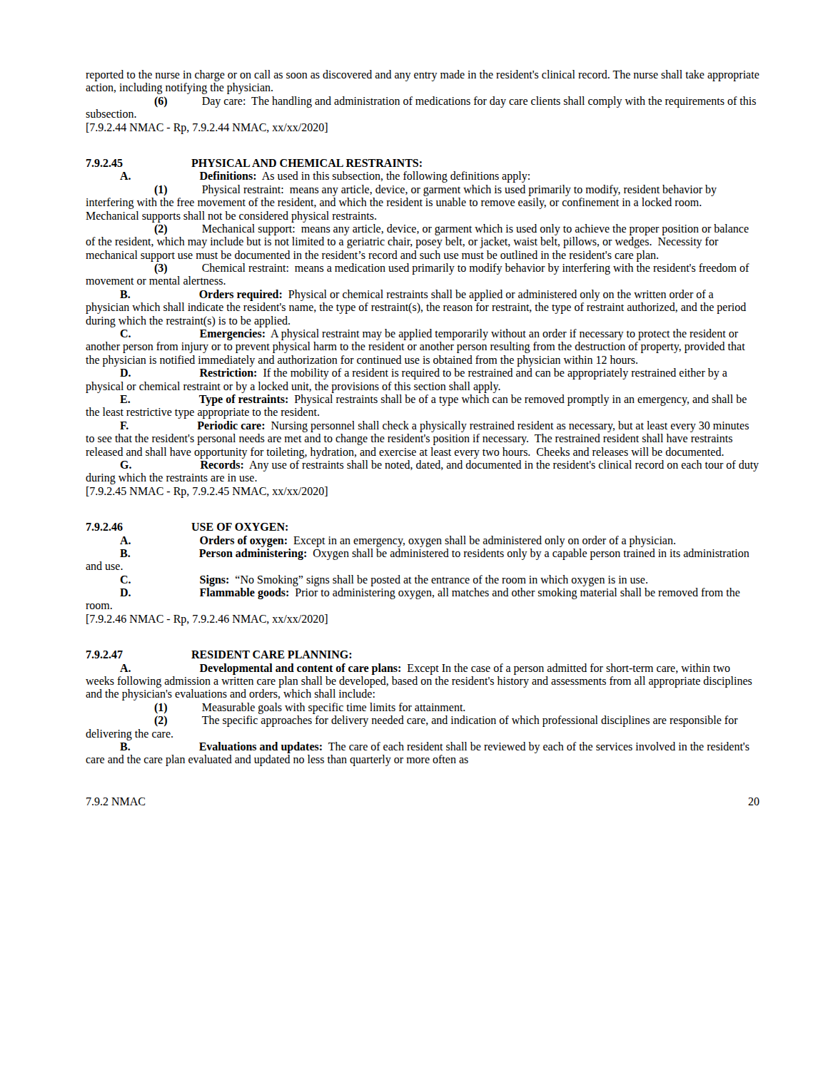reported to the nurse in charge or on call as soon as discovered and any entry made in the resident's clinical record. The nurse shall take appropriate action, including notifying the physician.
(6) Day care: The handling and administration of medications for day care clients shall comply with the requirements of this subsection.
[7.9.2.44 NMAC - Rp, 7.9.2.44 NMAC, xx/xx/2020]
7.9.2.45 PHYSICAL AND CHEMICAL RESTRAINTS:
A. Definitions: As used in this subsection, the following definitions apply:
(1) Physical restraint: means any article, device, or garment which is used primarily to modify, resident behavior by interfering with the free movement of the resident, and which the resident is unable to remove easily, or confinement in a locked room. Mechanical supports shall not be considered physical restraints.
(2) Mechanical support: means any article, device, or garment which is used only to achieve the proper position or balance of the resident, which may include but is not limited to a geriatric chair, posey belt, or jacket, waist belt, pillows, or wedges. Necessity for mechanical support use must be documented in the resident’s record and such use must be outlined in the resident's care plan.
(3) Chemical restraint: means a medication used primarily to modify behavior by interfering with the resident's freedom of movement or mental alertness.
B. Orders required: Physical or chemical restraints shall be applied or administered only on the written order of a physician which shall indicate the resident's name, the type of restraint(s), the reason for restraint, the type of restraint authorized, and the period during which the restraint(s) is to be applied.
C. Emergencies: A physical restraint may be applied temporarily without an order if necessary to protect the resident or another person from injury or to prevent physical harm to the resident or another person resulting from the destruction of property, provided that the physician is notified immediately and authorization for continued use is obtained from the physician within 12 hours.
D. Restriction: If the mobility of a resident is required to be restrained and can be appropriately restrained either by a physical or chemical restraint or by a locked unit, the provisions of this section shall apply.
E. Type of restraints: Physical restraints shall be of a type which can be removed promptly in an emergency, and shall be the least restrictive type appropriate to the resident.
F. Periodic care: Nursing personnel shall check a physically restrained resident as necessary, but at least every 30 minutes to see that the resident's personal needs are met and to change the resident's position if necessary. The restrained resident shall have restraints released and shall have opportunity for toileting, hydration, and exercise at least every two hours. Cheeks and releases will be documented.
G. Records: Any use of restraints shall be noted, dated, and documented in the resident's clinical record on each tour of duty during which the restraints are in use.
[7.9.2.45 NMAC - Rp, 7.9.2.45 NMAC, xx/xx/2020]
7.9.2.46 USE OF OXYGEN:
A. Orders of oxygen: Except in an emergency, oxygen shall be administered only on order of a physician.
B. Person administering: Oxygen shall be administered to residents only by a capable person trained in its administration and use.
C. Signs: “No Smoking” signs shall be posted at the entrance of the room in which oxygen is in use.
D. Flammable goods: Prior to administering oxygen, all matches and other smoking material shall be removed from the room.
[7.9.2.46 NMAC - Rp, 7.9.2.46 NMAC, xx/xx/2020]
7.9.2.47 RESIDENT CARE PLANNING:
A. Developmental and content of care plans: Except In the case of a person admitted for short-term care, within two weeks following admission a written care plan shall be developed, based on the resident's history and assessments from all appropriate disciplines and the physician's evaluations and orders, which shall include:
(1) Measurable goals with specific time limits for attainment.
(2) The specific approaches for delivery needed care, and indication of which professional disciplines are responsible for delivering the care.
B. Evaluations and updates: The care of each resident shall be reviewed by each of the services involved in the resident's care and the care plan evaluated and updated no less than quarterly or more often as
7.9.2 NMAC 20